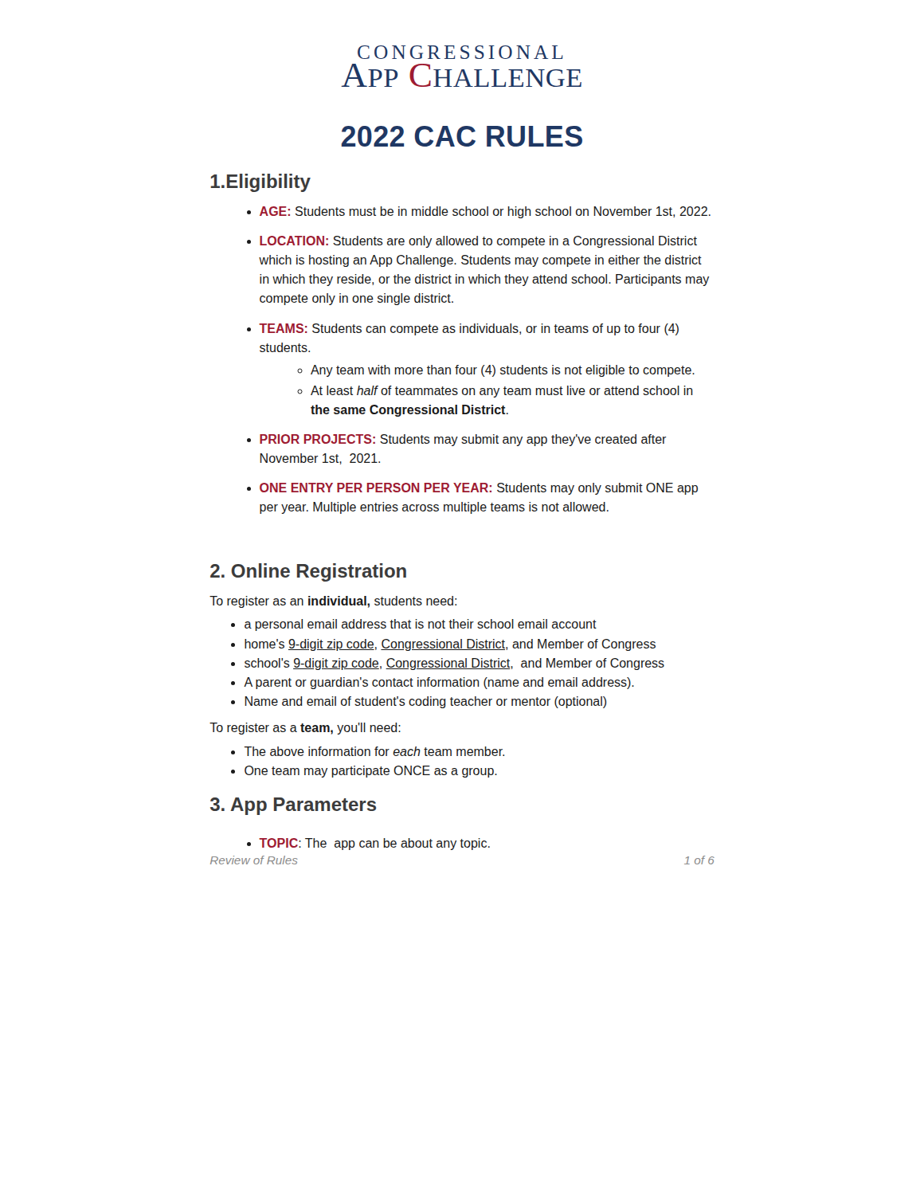Congressional
APP CHALLENGE
2022 CAC RULES
1.Eligibility
AGE: Students must be in middle school or high school on November 1st, 2022.
LOCATION: Students are only allowed to compete in a Congressional District which is hosting an App Challenge. Students may compete in either the district in which they reside, or the district in which they attend school. Participants may compete only in one single district.
TEAMS: Students can compete as individuals, or in teams of up to four (4) students.
Any team with more than four (4) students is not eligible to compete.
At least half of teammates on any team must live or attend school in the same Congressional District.
PRIOR PROJECTS: Students may submit any app they've created after November 1st, 2021.
ONE ENTRY PER PERSON PER YEAR: Students may only submit ONE app per year. Multiple entries across multiple teams is not allowed.
2. Online Registration
To register as an individual, students need:
a personal email address that is not their school email account
home's 9-digit zip code, Congressional District, and Member of Congress
school's 9-digit zip code, Congressional District, and Member of Congress
A parent or guardian's contact information (name and email address).
Name and email of student's coding teacher or mentor (optional)
To register as a team, you'll need:
The above information for each team member.
One team may participate ONCE as a group.
3. App Parameters
TOPIC: The app can be about any topic.
Review of Rules 1 of 6